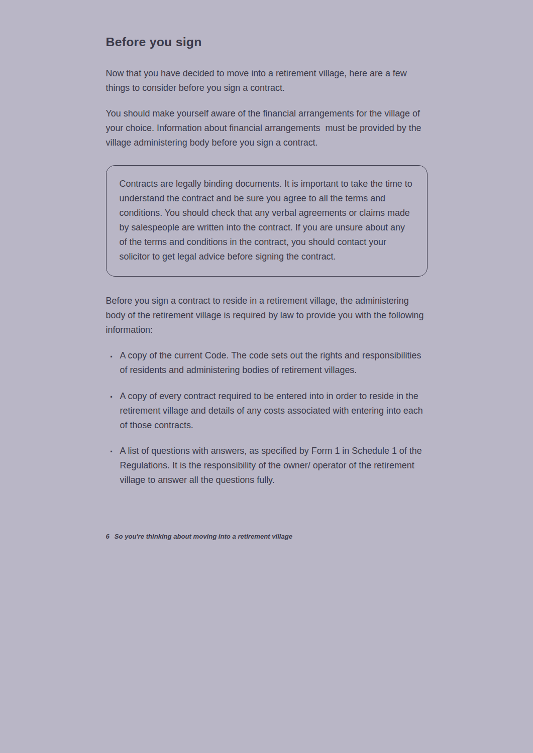Before you sign
Now that you have decided to move into a retirement village, here are a few things to consider before you sign a contract.
You should make yourself aware of the financial arrangements for the village of your choice. Information about financial arrangements must be provided by the village administering body before you sign a contract.
Contracts are legally binding documents. It is important to take the time to understand the contract and be sure you agree to all the terms and conditions. You should check that any verbal agreements or claims made by salespeople are written into the contract. If you are unsure about any of the terms and conditions in the contract, you should contact your solicitor to get legal advice before signing the contract.
Before you sign a contract to reside in a retirement village, the administering body of the retirement village is required by law to provide you with the following information:
A copy of the current Code. The code sets out the rights and responsibilities of residents and administering bodies of retirement villages.
A copy of every contract required to be entered into in order to reside in the retirement village and details of any costs associated with entering into each of those contracts.
A list of questions with answers, as specified by Form 1 in Schedule 1 of the Regulations. It is the responsibility of the owner/ operator of the retirement village to answer all the questions fully.
6 So you're thinking about moving into a retirement village